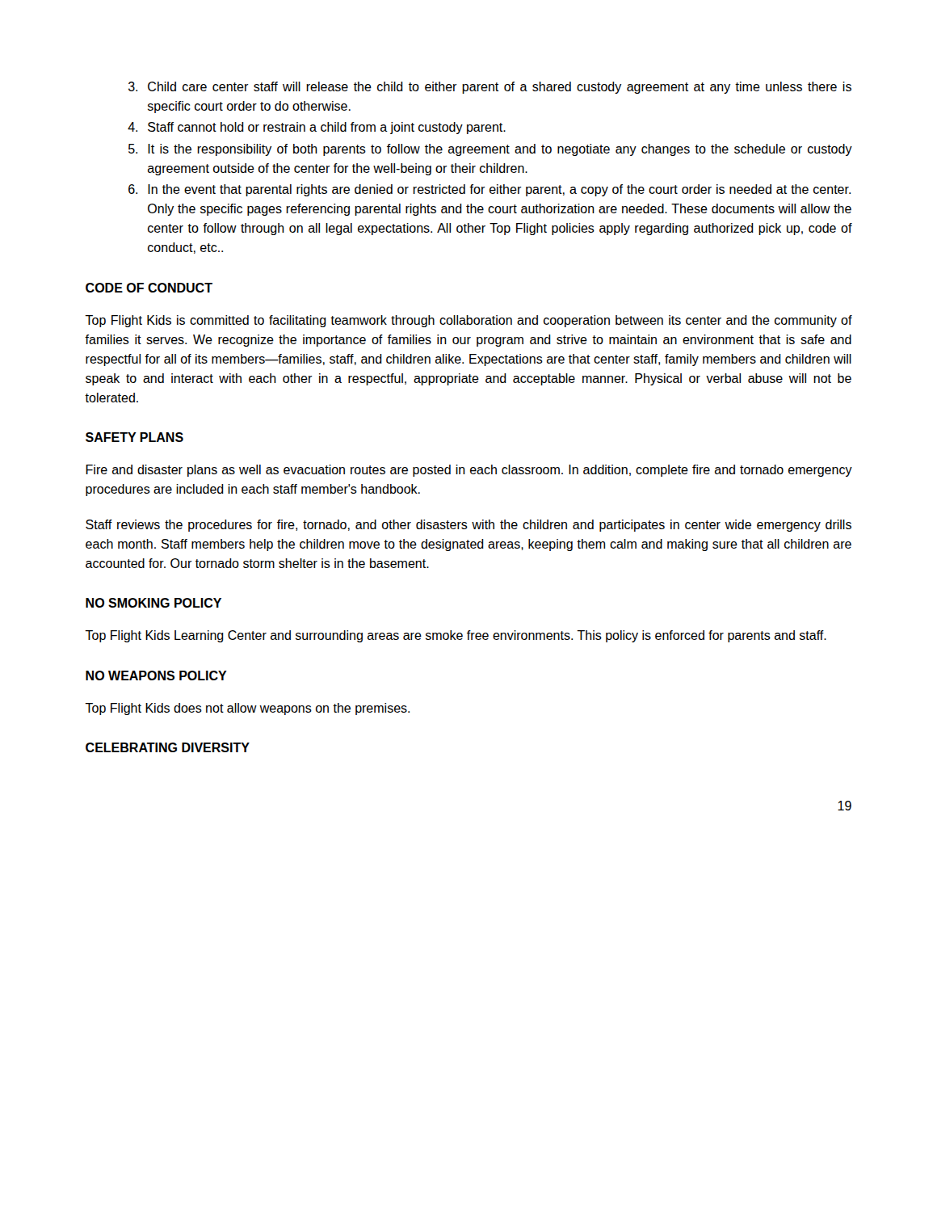Child care center staff will release the child to either parent of a shared custody agreement at any time unless there is specific court order to do otherwise.
Staff cannot hold or restrain a child from a joint custody parent.
It is the responsibility of both parents to follow the agreement and to negotiate any changes to the schedule or custody agreement outside of the center for the well-being or their children.
In the event that parental rights are denied or restricted for either parent, a copy of the court order is needed at the center. Only the specific pages referencing parental rights and the court authorization are needed. These documents will allow the center to follow through on all legal expectations. All other Top Flight policies apply regarding authorized pick up, code of conduct, etc..
CODE OF CONDUCT
Top Flight Kids is committed to facilitating teamwork through collaboration and cooperation between its center and the community of families it serves. We recognize the importance of families in our program and strive to maintain an environment that is safe and respectful for all of its members—families, staff, and children alike. Expectations are that center staff, family members and children will speak to and interact with each other in a respectful, appropriate and acceptable manner. Physical or verbal abuse will not be tolerated.
SAFETY PLANS
Fire and disaster plans as well as evacuation routes are posted in each classroom. In addition, complete fire and tornado emergency procedures are included in each staff member's handbook.
Staff reviews the procedures for fire, tornado, and other disasters with the children and participates in center wide emergency drills each month. Staff members help the children move to the designated areas, keeping them calm and making sure that all children are accounted for. Our tornado storm shelter is in the basement.
NO SMOKING POLICY
Top Flight Kids Learning Center and surrounding areas are smoke free environments. This policy is enforced for parents and staff.
NO WEAPONS POLICY
Top Flight Kids does not allow weapons on the premises.
CELEBRATING DIVERSITY
19